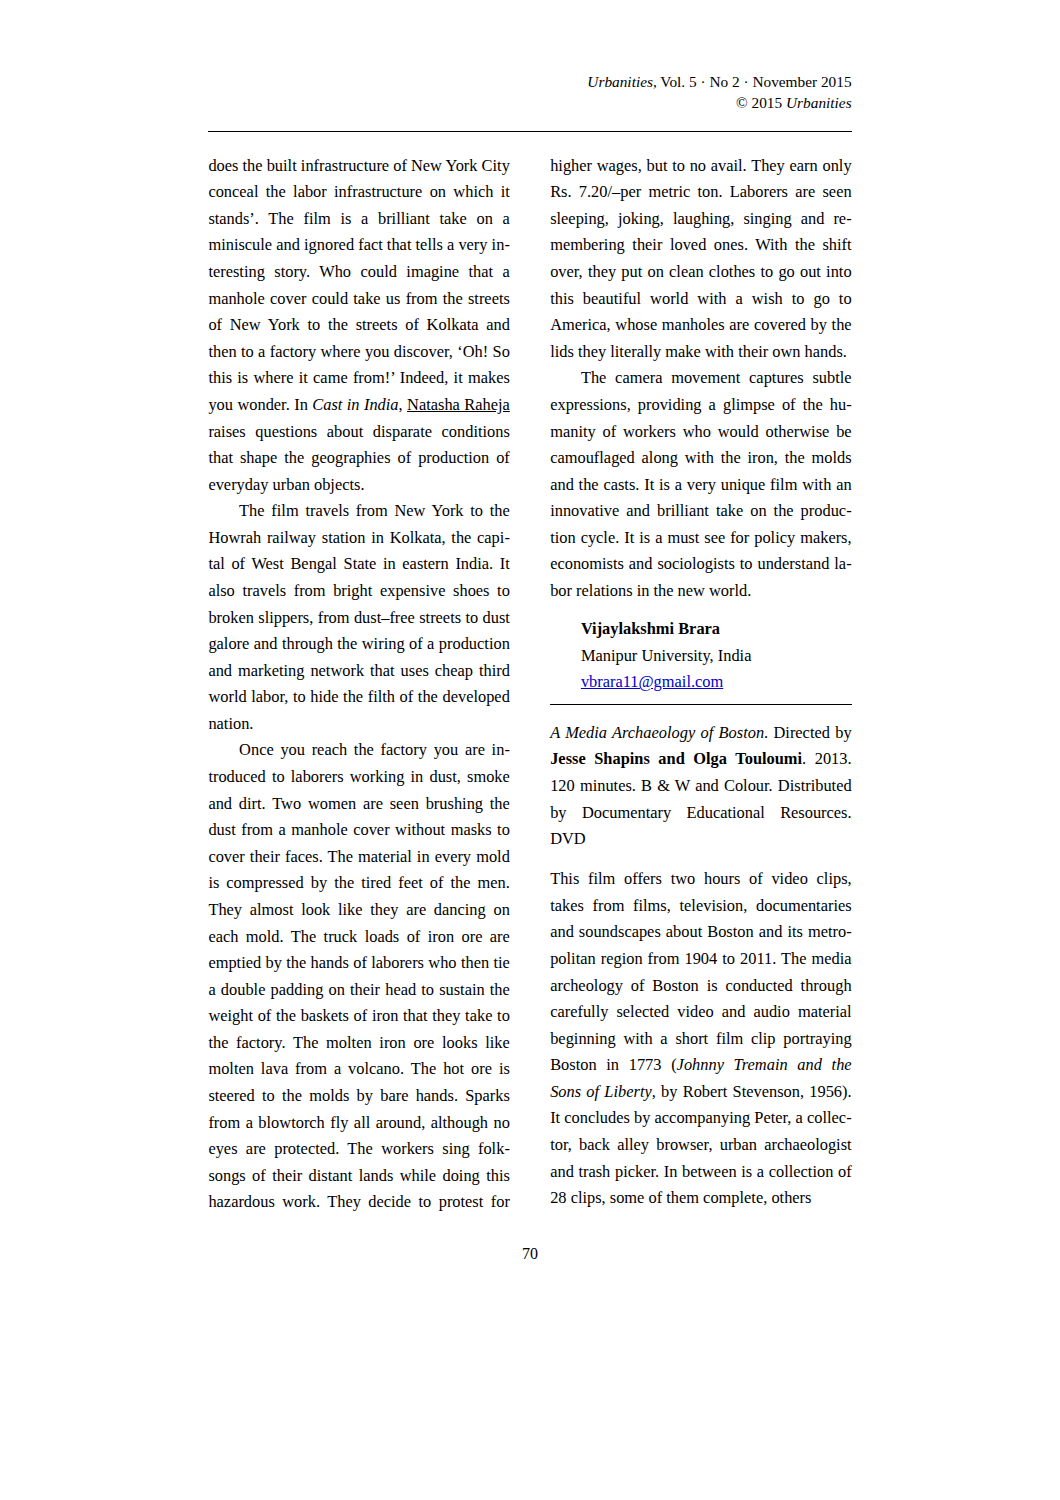Urbanities, Vol. 5 · No 2 · November 2015
© 2015 Urbanities
does the built infrastructure of New York City conceal the labor infrastructure on which it stands’. The film is a brilliant take on a miniscule and ignored fact that tells a very interesting story. Who could imagine that a manhole cover could take us from the streets of New York to the streets of Kolkata and then to a factory where you discover, ‘Oh! So this is where it came from!’ Indeed, it makes you wonder. In Cast in India, Natasha Raheja raises questions about disparate conditions that shape the geographies of production of everyday urban objects.
The film travels from New York to the Howrah railway station in Kolkata, the capital of West Bengal State in eastern India. It also travels from bright expensive shoes to broken slippers, from dust–free streets to dust galore and through the wiring of a production and marketing network that uses cheap third world labor, to hide the filth of the developed nation.
Once you reach the factory you are introduced to laborers working in dust, smoke and dirt. Two women are seen brushing the dust from a manhole cover without masks to cover their faces. The material in every mold is compressed by the tired feet of the men. They almost look like they are dancing on each mold. The truck loads of iron ore are emptied by the hands of laborers who then tie a double padding on their head to sustain the weight of the baskets of iron that they take to the factory. The molten iron ore looks like molten lava from a volcano. The hot ore is steered to the molds by bare hands. Sparks from a blowtorch fly all around, although no eyes are protected. The workers sing folksongs of their distant lands while doing this hazardous work. They decide to protest for higher wages, but to no avail. They earn only Rs. 7.20/–per metric ton. Laborers are seen sleeping, joking, laughing, singing and remembering their loved ones. With the shift over, they put on clean clothes to go out into this beautiful world with a wish to go to America, whose manholes are covered by the lids they literally make with their own hands.
The camera movement captures subtle expressions, providing a glimpse of the humanity of workers who would otherwise be camouflaged along with the iron, the molds and the casts. It is a very unique film with an innovative and brilliant take on the production cycle. It is a must see for policy makers, economists and sociologists to understand labor relations in the new world.
Vijaylakshmi Brara
Manipur University, India
vbrara11@gmail.com
A Media Archaeology of Boston. Directed by Jesse Shapins and Olga Touloumi. 2013. 120 minutes. B & W and Colour. Distributed by Documentary Educational Resources. DVD
This film offers two hours of video clips, takes from films, television, documentaries and soundscapes about Boston and its metropolitan region from 1904 to 2011. The media archeology of Boston is conducted through carefully selected video and audio material beginning with a short film clip portraying Boston in 1773 (Johnny Tremain and the Sons of Liberty, by Robert Stevenson, 1956). It concludes by accompanying Peter, a collector, back alley browser, urban archaeologist and trash picker. In between is a collection of 28 clips, some of them complete, others
70